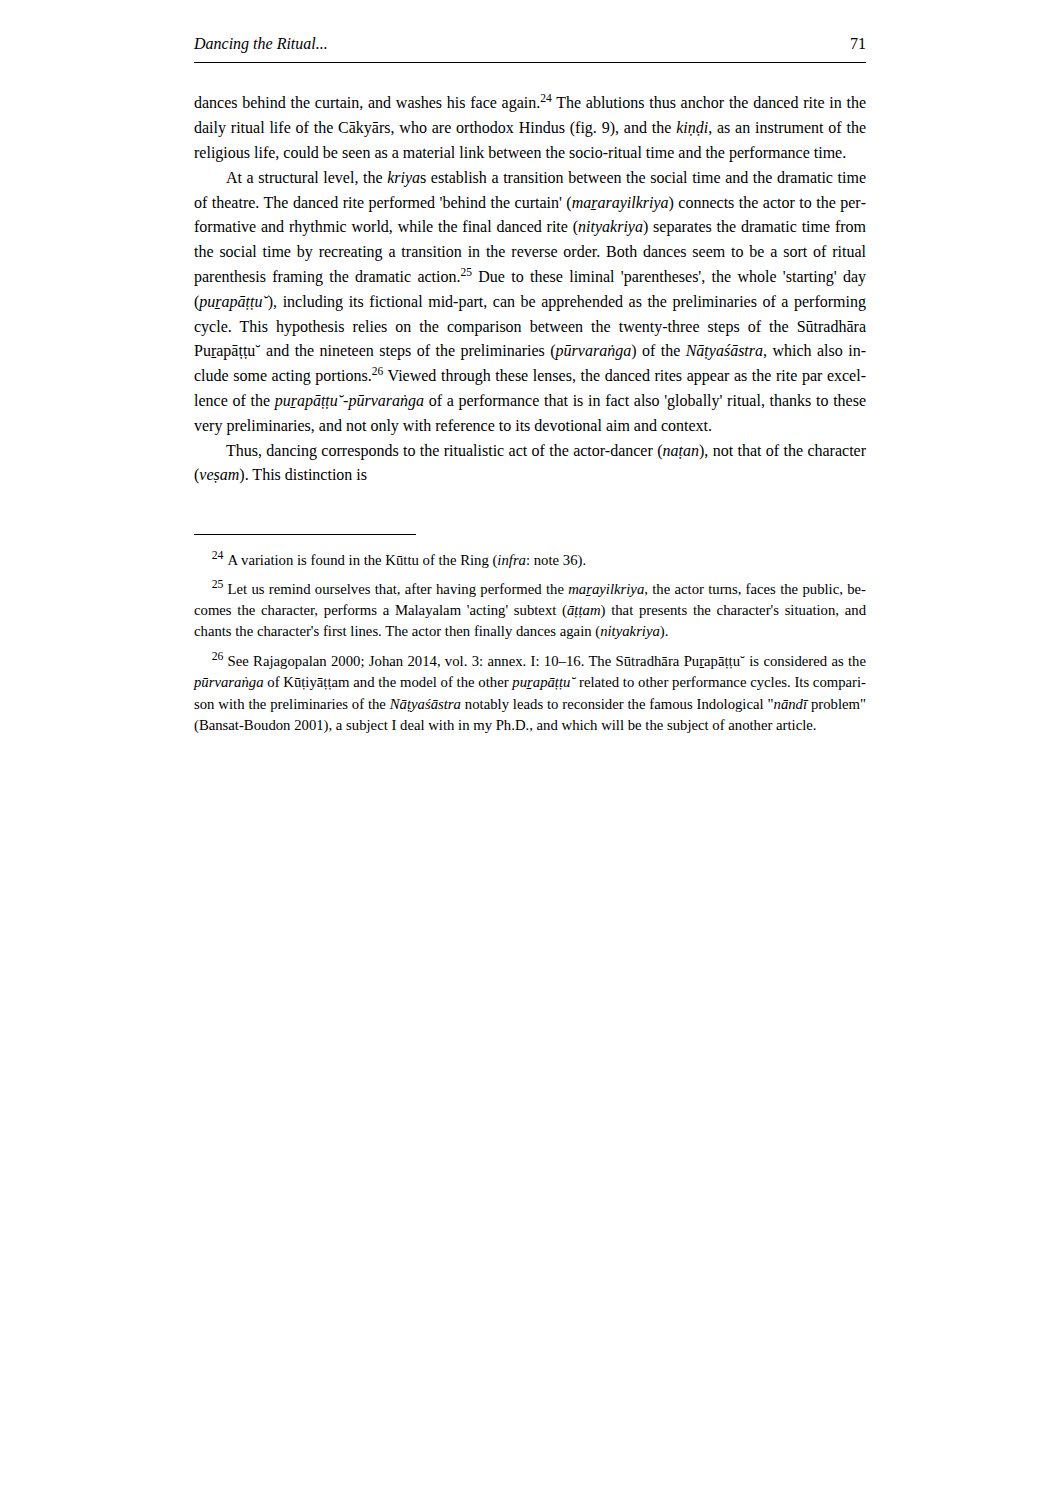Dancing the Ritual... 71
dances behind the curtain, and washes his face again.24 The ablutions thus anchor the danced rite in the daily ritual life of the Cākyārs, who are orthodox Hindus (fig. 9), and the kiṇḍi, as an instrument of the religious life, could be seen as a material link between the socio-ritual time and the performance time.
At a structural level, the kriyas establish a transition between the social time and the dramatic time of theatre. The danced rite performed 'behind the curtain' (maṟarayilkriya) connects the actor to the performative and rhythmic world, while the final danced rite (nityakriya) separates the dramatic time from the social time by recreating a transition in the reverse order. Both dances seem to be a sort of ritual parenthesis framing the dramatic action.25 Due to these liminal 'parentheses', the whole 'starting' day (puṟapāṭṭu˘), including its fictional mid-part, can be apprehended as the preliminaries of a performing cycle. This hypothesis relies on the comparison between the twenty-three steps of the Sūtradhāra Puṟapāṭṭu˘ and the nineteen steps of the preliminaries (pūrvaraṅga) of the Nāṭyaśāstra, which also include some acting portions.26 Viewed through these lenses, the danced rites appear as the rite par excellence of the puṟapāṭṭu˘-pūrvaraṅga of a performance that is in fact also 'globally' ritual, thanks to these very preliminaries, and not only with reference to its devotional aim and context.
Thus, dancing corresponds to the ritualistic act of the actor-dancer (naṭan), not that of the character (veṣam). This distinction is
24 A variation is found in the Kūttu of the Ring (infra: note 36).
25 Let us remind ourselves that, after having performed the maṟayilkriya, the actor turns, faces the public, becomes the character, performs a Malayalam 'acting' subtext (āṭṭam) that presents the character's situation, and chants the character's first lines. The actor then finally dances again (nityakriya).
26 See Rajagopalan 2000; Johan 2014, vol. 3: annex. I: 10–16. The Sūtradhāra Puṟapāṭṭu˘ is considered as the pūrvaraṅga of Kūṭiyāṭṭam and the model of the other puṟapāṭṭu˘ related to other performance cycles. Its comparison with the preliminaries of the Nāṭyaśāstra notably leads to reconsider the famous Indological "nāndī problem" (Bansat-Boudon 2001), a subject I deal with in my Ph.D., and which will be the subject of another article.